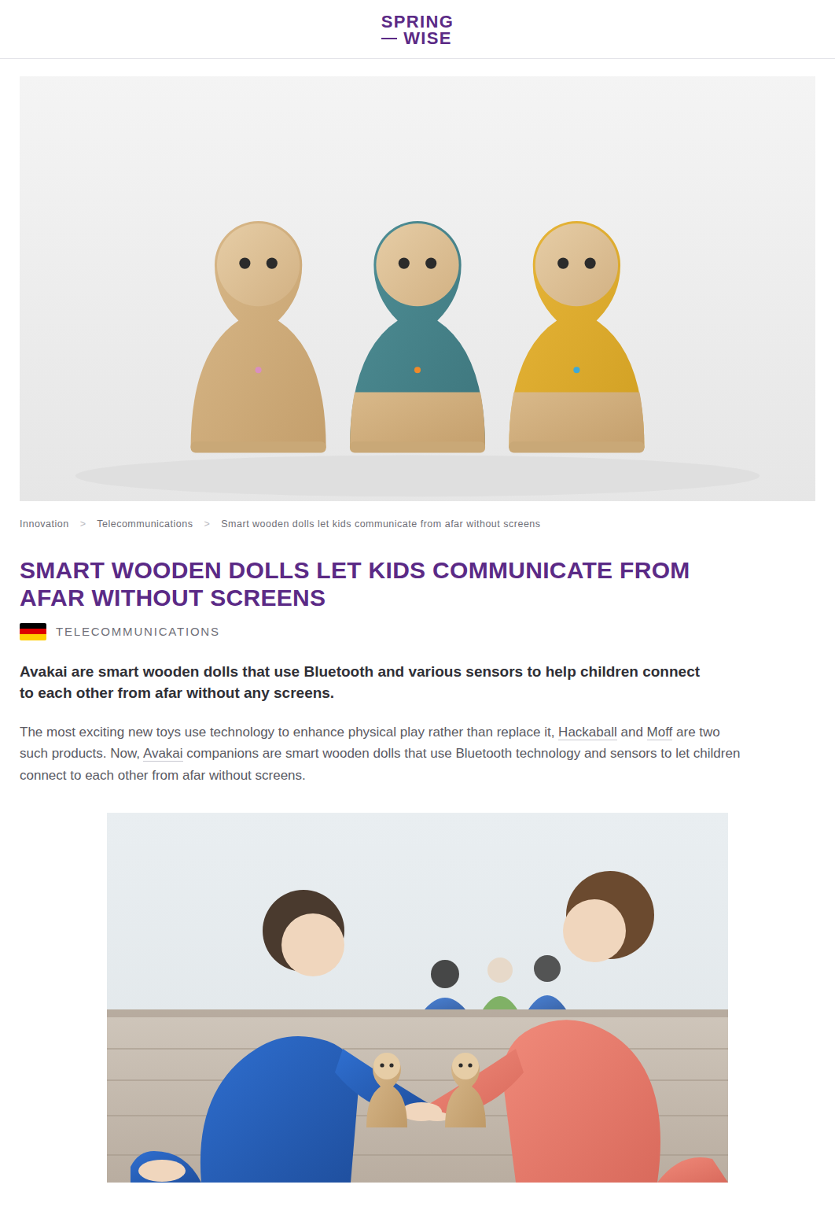SPRING WISE
Innovation > Telecommunications > Smart wooden dolls let kids communicate from afar without screens
Smart wooden dolls let kids communicate from afar without screens
Telecommunications
Avakai are smart wooden dolls that use Bluetooth and various sensors to help children connect to each other from afar without any screens.
The most exciting new toys use technology to enhance physical play rather than replace it, Hackaball and Moff are two such products. Now, Avakai companions are smart wooden dolls that use Bluetooth technology and sensors to let children connect to each other from afar without screens.